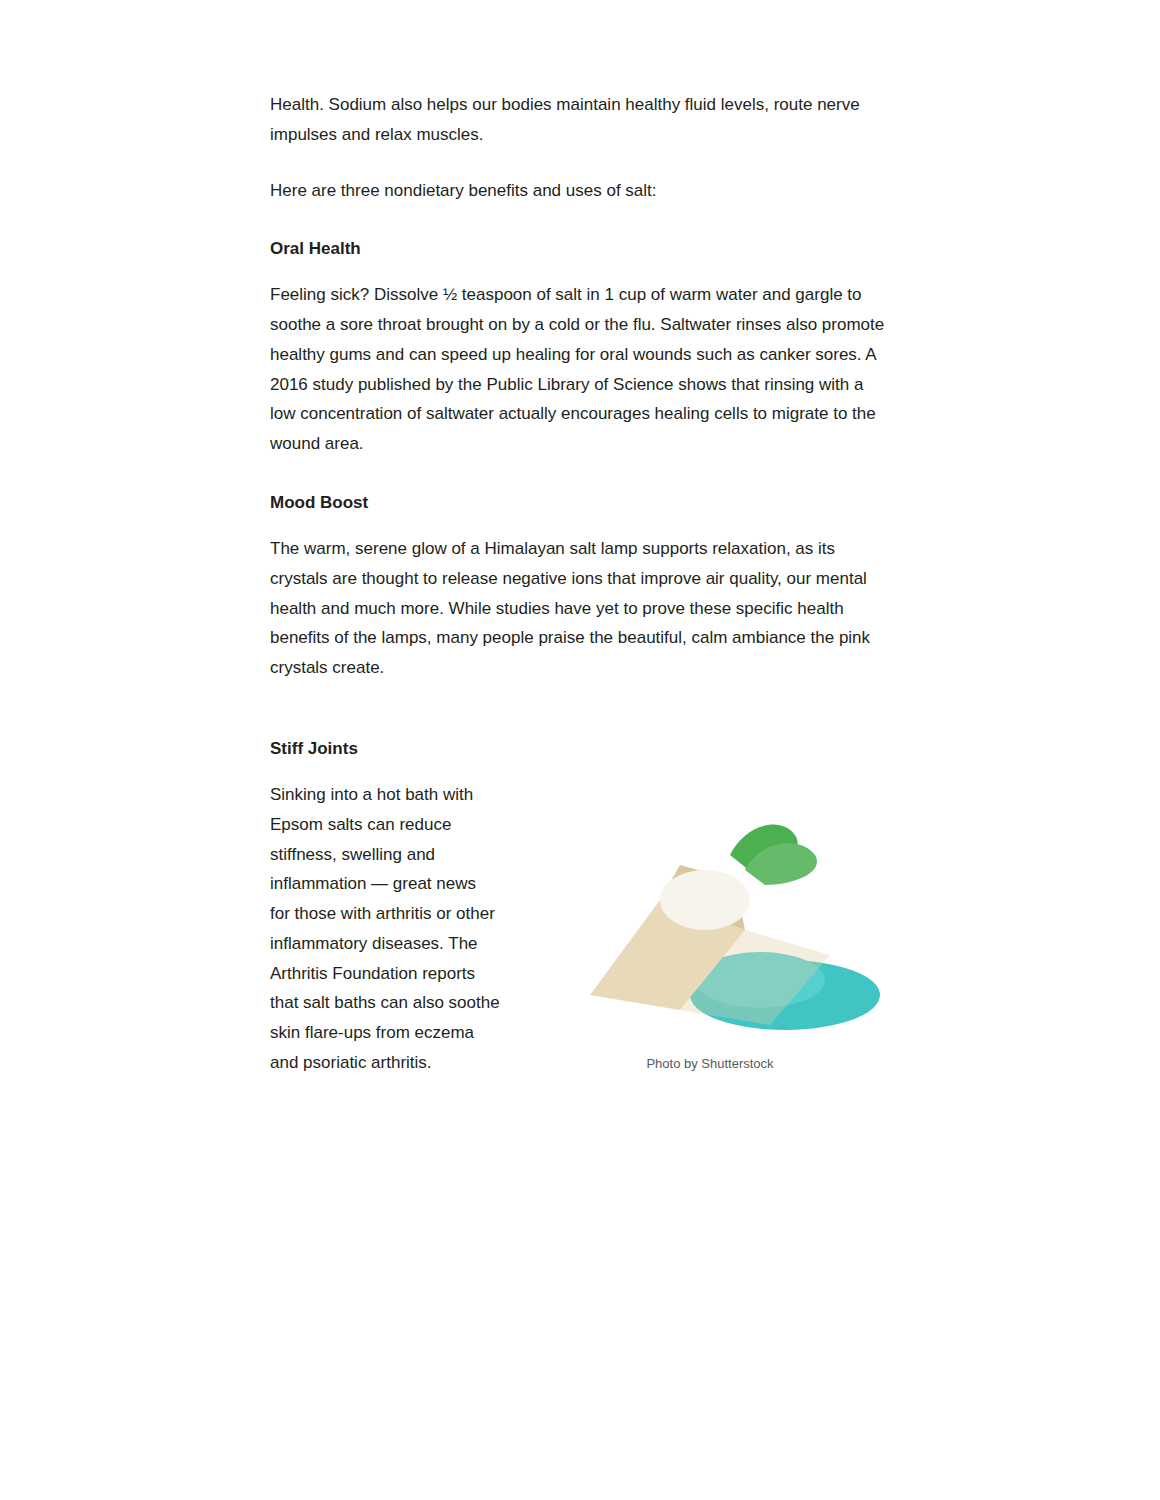Health. Sodium also helps our bodies maintain healthy fluid levels, route nerve impulses and relax muscles.
Here are three nondietary benefits and uses of salt:
Oral Health
Feeling sick? Dissolve ½ teaspoon of salt in 1 cup of warm water and gargle to soothe a sore throat brought on by a cold or the flu. Saltwater rinses also promote healthy gums and can speed up healing for oral wounds such as canker sores. A 2016 study published by the Public Library of Science shows that rinsing with a low concentration of saltwater actually encourages healing cells to migrate to the wound area.
Mood Boost
The warm, serene glow of a Himalayan salt lamp supports relaxation, as its crystals are thought to release negative ions that improve air quality, our mental health and much more. While studies have yet to prove these specific health benefits of the lamps, many people praise the beautiful, calm ambiance the pink crystals create.
Stiff Joints
Photo by Shutterstock
Sinking into a hot bath with Epsom salts can reduce stiffness, swelling and inflammation — great news for those with arthritis or other inflammatory diseases. The Arthritis Foundation reports that salt baths can also soothe skin flare-ups from eczema and psoriatic arthritis.